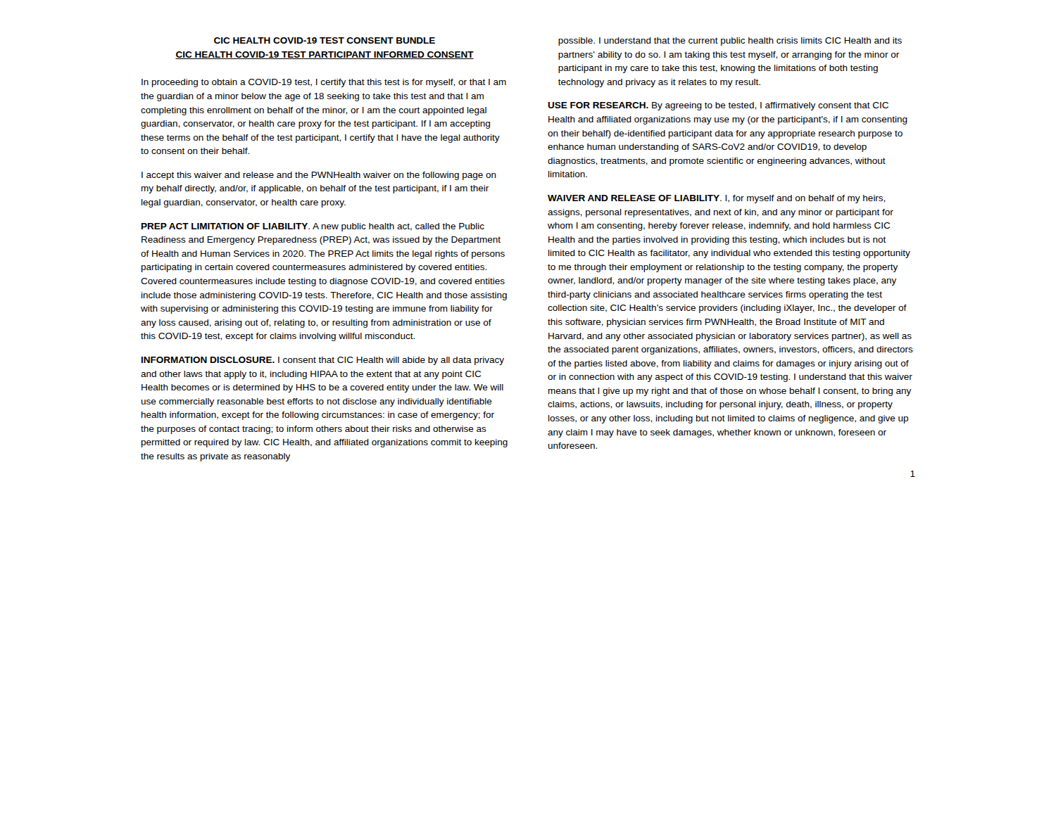CIC HEALTH COVID-19 TEST CONSENT BUNDLE
CIC HEALTH COVID-19 TEST PARTICIPANT INFORMED CONSENT
In proceeding to obtain a COVID-19 test, I certify that this test is for myself, or that I am the guardian of a minor below the age of 18 seeking to take this test and that I am completing this enrollment on behalf of the minor, or I am the court appointed legal guardian, conservator, or health care proxy for the test participant. If I am accepting these terms on the behalf of the test participant, I certify that I have the legal authority to consent on their behalf.
I accept this waiver and release and the PWNHealth waiver on the following page on my behalf directly, and/or, if applicable, on behalf of the test participant, if I am their legal guardian, conservator, or health care proxy.
PREP ACT LIMITATION OF LIABILITY. A new public health act, called the Public Readiness and Emergency Preparedness (PREP) Act, was issued by the Department of Health and Human Services in 2020. The PREP Act limits the legal rights of persons participating in certain covered countermeasures administered by covered entities. Covered countermeasures include testing to diagnose COVID-19, and covered entities include those administering COVID-19 tests. Therefore, CIC Health and those assisting with supervising or administering this COVID-19 testing are immune from liability for any loss caused, arising out of, relating to, or resulting from administration or use of this COVID-19 test, except for claims involving willful misconduct.
INFORMATION DISCLOSURE. I consent that CIC Health will abide by all data privacy and other laws that apply to it, including HIPAA to the extent that at any point CIC Health becomes or is determined by HHS to be a covered entity under the law. We will use commercially reasonable best efforts to not disclose any individually identifiable health information, except for the following circumstances: in case of emergency; for the purposes of contact tracing; to inform others about their risks and otherwise as permitted or required by law. CIC Health, and affiliated organizations commit to keeping the results as private as reasonably
possible. I understand that the current public health crisis limits CIC Health and its partners' ability to do so. I am taking this test myself, or arranging for the minor or participant in my care to take this test, knowing the limitations of both testing technology and privacy as it relates to my result.
USE FOR RESEARCH. By agreeing to be tested, I affirmatively consent that CIC Health and affiliated organizations may use my (or the participant's, if I am consenting on their behalf) de-identified participant data for any appropriate research purpose to enhance human understanding of SARS-CoV2 and/or COVID19, to develop diagnostics, treatments, and promote scientific or engineering advances, without limitation.
WAIVER AND RELEASE OF LIABILITY. I, for myself and on behalf of my heirs, assigns, personal representatives, and next of kin, and any minor or participant for whom I am consenting, hereby forever release, indemnify, and hold harmless CIC Health and the parties involved in providing this testing, which includes but is not limited to CIC Health as facilitator, any individual who extended this testing opportunity to me through their employment or relationship to the testing company, the property owner, landlord, and/or property manager of the site where testing takes place, any third-party clinicians and associated healthcare services firms operating the test collection site, CIC Health’s service providers (including iXlayer, Inc., the developer of this software, physician services firm PWNHealth, the Broad Institute of MIT and Harvard, and any other associated physician or laboratory services partner), as well as the associated parent organizations, affiliates, owners, investors, officers, and directors of the parties listed above, from liability and claims for damages or injury arising out of or in connection with any aspect of this COVID-19 testing. I understand that this waiver means that I give up my right and that of those on whose behalf I consent, to bring any claims, actions, or lawsuits, including for personal injury, death, illness, or property losses, or any other loss, including but not limited to claims of negligence, and give up any claim I may have to seek damages, whether known or unknown, foreseen or unforeseen.
1